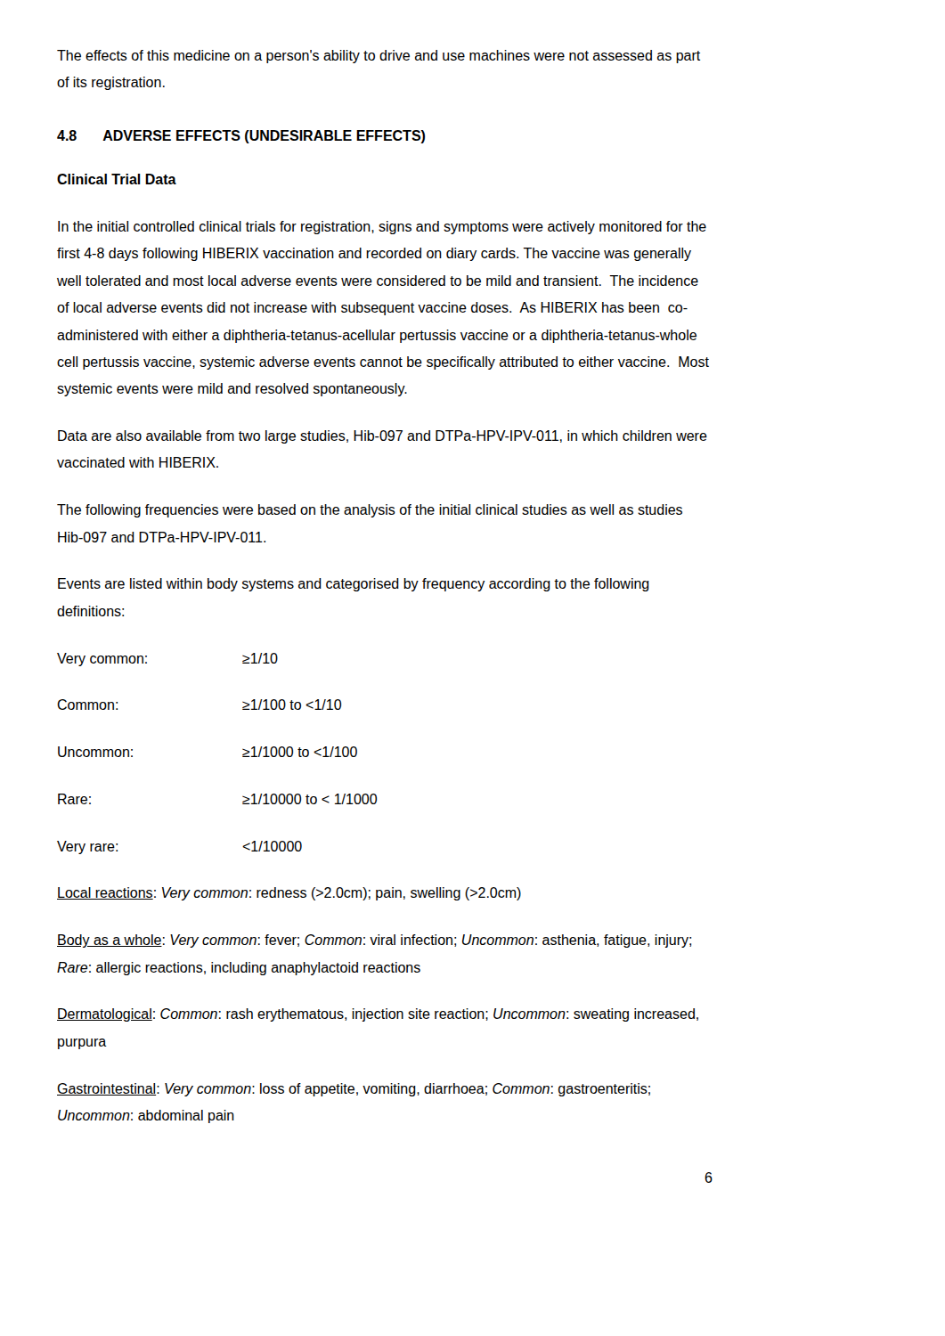The effects of this medicine on a person's ability to drive and use machines were not assessed as part of its registration.
4.8 ADVERSE EFFECTS (UNDESIRABLE EFFECTS)
Clinical Trial Data
In the initial controlled clinical trials for registration, signs and symptoms were actively monitored for the first 4-8 days following HIBERIX vaccination and recorded on diary cards. The vaccine was generally well tolerated and most local adverse events were considered to be mild and transient. The incidence of local adverse events did not increase with subsequent vaccine doses. As HIBERIX has been co-administered with either a diphtheria-tetanus-acellular pertussis vaccine or a diphtheria-tetanus-whole cell pertussis vaccine, systemic adverse events cannot be specifically attributed to either vaccine. Most systemic events were mild and resolved spontaneously.
Data are also available from two large studies, Hib-097 and DTPa-HPV-IPV-011, in which children were vaccinated with HIBERIX.
The following frequencies were based on the analysis of the initial clinical studies as well as studies Hib-097 and DTPa-HPV-IPV-011.
Events are listed within body systems and categorised by frequency according to the following definitions:
Very common:≥1/10
Common:≥1/100 to <1/10
Uncommon:≥1/1000 to <1/100
Rare:≥1/10000 to < 1/1000
Very rare:<1/10000
Local reactions: Very common: redness (>2.0cm); pain, swelling (>2.0cm)
Body as a whole: Very common: fever; Common: viral infection; Uncommon: asthenia, fatigue, injury; Rare: allergic reactions, including anaphylactoid reactions
Dermatological: Common: rash erythematous, injection site reaction; Uncommon: sweating increased, purpura
Gastrointestinal: Very common: loss of appetite, vomiting, diarrhoea; Common: gastroenteritis; Uncommon: abdominal pain
6